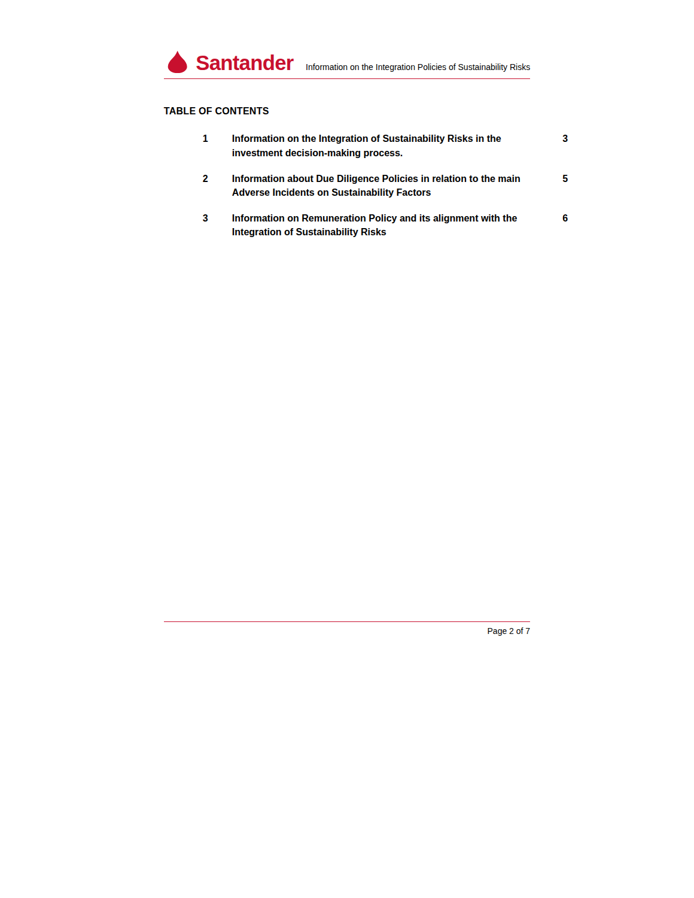Santander
Information on the Integration Policies of Sustainability Risks
TABLE OF CONTENTS
| 1 | Information on the Integration of Sustainability Risks in the investment decision-making process. | 3 |
| 2 | Information about Due Diligence Policies in relation to the main Adverse Incidents on Sustainability Factors | 5 |
| 3 | Information on Remuneration Policy and its alignment with the Integration of Sustainability Risks | 6 |
Page 2 of 7